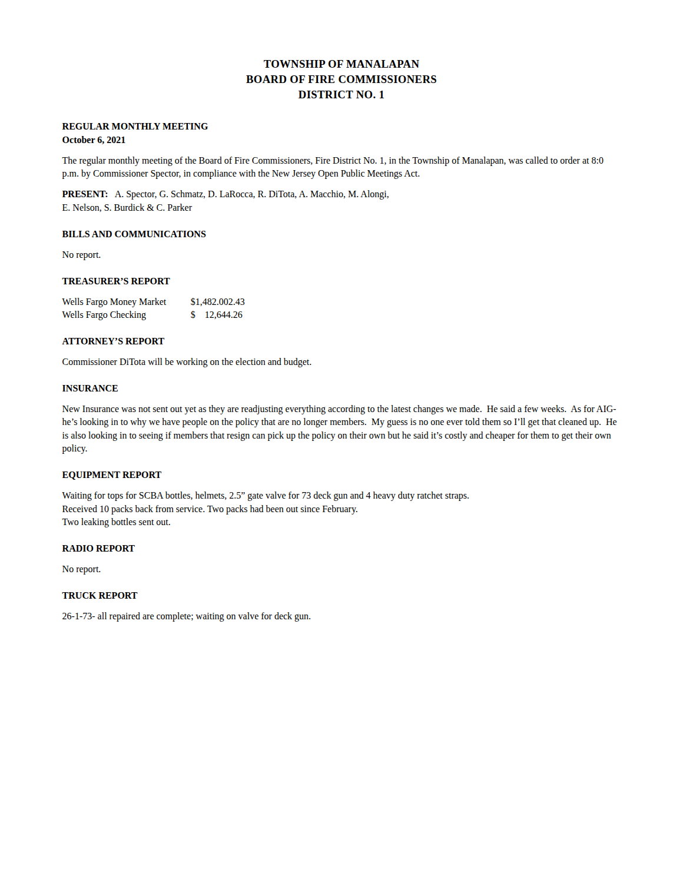TOWNSHIP OF MANALAPAN
BOARD OF FIRE COMMISSIONERS
DISTRICT NO. 1
REGULAR MONTHLY MEETING
October 6, 2021
The regular monthly meeting of the Board of Fire Commissioners, Fire District No. 1, in the Township of Manalapan, was called to order at 8:0 p.m. by Commissioner Spector, in compliance with the New Jersey Open Public Meetings Act.
PRESENT: A. Spector, G. Schmatz, D. LaRocca, R. DiTota, A. Macchio, M. Alongi,
E. Nelson, S. Burdick & C. Parker
BILLS AND COMMUNICATIONS
No report.
TREASURER’S REPORT
| Wells Fargo Money Market | $1,482.002.43 |
| Wells Fargo Checking | $ 12,644.26 |
ATTORNEY’S REPORT
Commissioner DiTota will be working on the election and budget.
INSURANCE
New Insurance was not sent out yet as they are readjusting everything according to the latest changes we made. He said a few weeks. As for AIG-he’s looking in to why we have people on the policy that are no longer members. My guess is no one ever told them so I’ll get that cleaned up. He is also looking in to seeing if members that resign can pick up the policy on their own but he said it’s costly and cheaper for them to get their own policy.
EQUIPMENT REPORT
Waiting for tops for SCBA bottles, helmets, 2.5” gate valve for 73 deck gun and 4 heavy duty ratchet straps.
Received 10 packs back from service. Two packs had been out since February.
Two leaking bottles sent out.
RADIO REPORT
No report.
TRUCK REPORT
26-1-73- all repaired are complete; waiting on valve for deck gun.